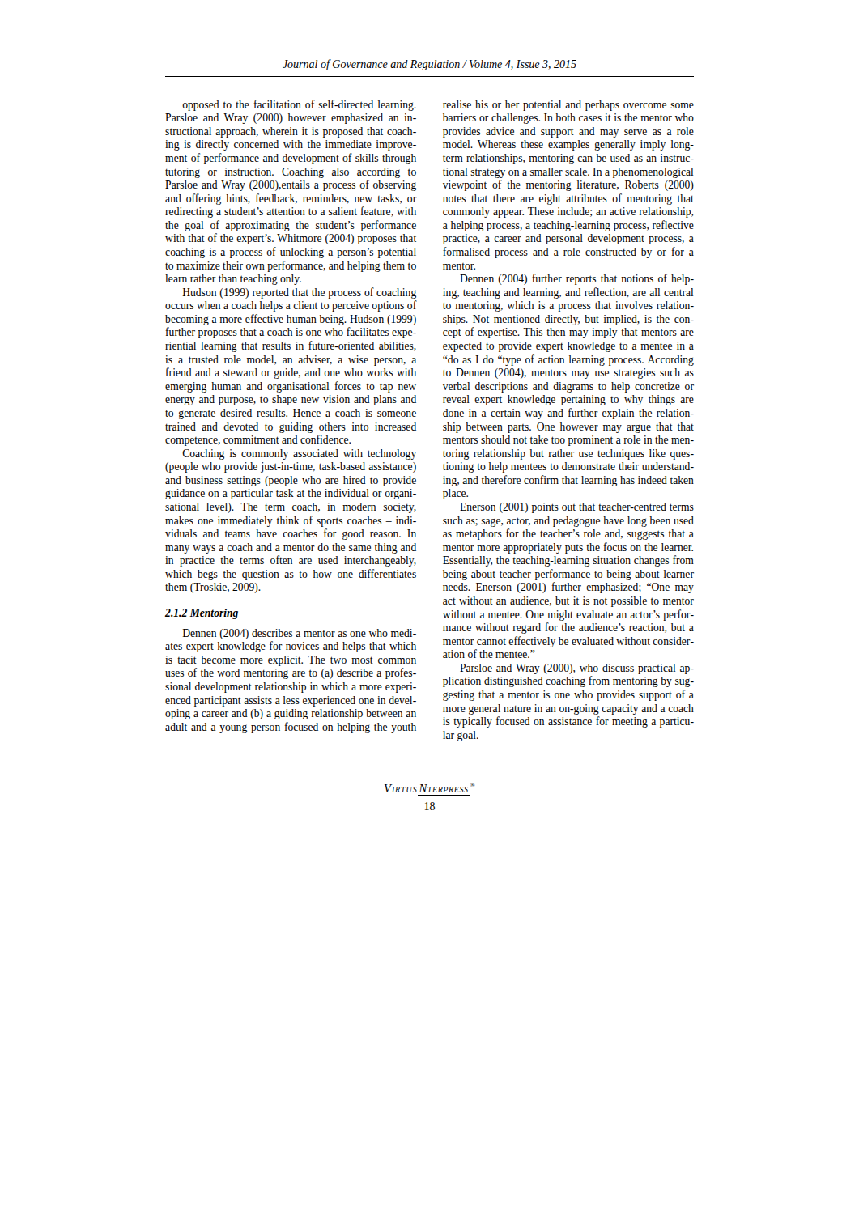Journal of Governance and Regulation / Volume 4, Issue 3, 2015
opposed to the facilitation of self-directed learning. Parsloe and Wray (2000) however emphasized an instructional approach, wherein it is proposed that coaching is directly concerned with the immediate improvement of performance and development of skills through tutoring or instruction. Coaching also according to Parsloe and Wray (2000),entails a process of observing and offering hints, feedback, reminders, new tasks, or redirecting a student’s attention to a salient feature, with the goal of approximating the student’s performance with that of the expert’s. Whitmore (2004) proposes that coaching is a process of unlocking a person’s potential to maximize their own performance, and helping them to learn rather than teaching only.
Hudson (1999) reported that the process of coaching occurs when a coach helps a client to perceive options of becoming a more effective human being. Hudson (1999) further proposes that a coach is one who facilitates experiential learning that results in future-oriented abilities, is a trusted role model, an adviser, a wise person, a friend and a steward or guide, and one who works with emerging human and organisational forces to tap new energy and purpose, to shape new vision and plans and to generate desired results. Hence a coach is someone trained and devoted to guiding others into increased competence, commitment and confidence.
Coaching is commonly associated with technology (people who provide just-in-time, task-based assistance) and business settings (people who are hired to provide guidance on a particular task at the individual or organisational level). The term coach, in modern society, makes one immediately think of sports coaches – individuals and teams have coaches for good reason. In many ways a coach and a mentor do the same thing and in practice the terms often are used interchangeably, which begs the question as to how one differentiates them (Troskie, 2009).
2.1.2 Mentoring
Dennen (2004) describes a mentor as one who mediates expert knowledge for novices and helps that which is tacit become more explicit. The two most common uses of the word mentoring are to (a) describe a professional development relationship in which a more experienced participant assists a less experienced one in developing a career and (b) a guiding relationship between an adult and a young person focused on helping the youth realise his or her potential and perhaps overcome some barriers or challenges. In both cases it is the mentor who provides advice and support and may serve as a role model. Whereas these examples generally imply long-term relationships, mentoring can be used as an instructional strategy on a smaller scale. In a phenomenological viewpoint of the mentoring literature, Roberts (2000) notes that there are eight attributes of mentoring that commonly appear. These include; an active relationship, a helping process, a teaching-learning process, reflective practice, a career and personal development process, a formalised process and a role constructed by or for a mentor.
Dennen (2004) further reports that notions of helping, teaching and learning, and reflection, are all central to mentoring, which is a process that involves relationships. Not mentioned directly, but implied, is the concept of expertise. This then may imply that mentors are expected to provide expert knowledge to a mentee in a “do as I do “type of action learning process. According to Dennen (2004), mentors may use strategies such as verbal descriptions and diagrams to help concretize or reveal expert knowledge pertaining to why things are done in a certain way and further explain the relationship between parts. One however may argue that that mentors should not take too prominent a role in the mentoring relationship but rather use techniques like questioning to help mentees to demonstrate their understanding, and therefore confirm that learning has indeed taken place.
Enerson (2001) points out that teacher-centred terms such as; sage, actor, and pedagogue have long been used as metaphors for the teacher’s role and, suggests that a mentor more appropriately puts the focus on the learner. Essentially, the teaching-learning situation changes from being about teacher performance to being about learner needs. Enerson (2001) further emphasized; “One may act without an audience, but it is not possible to mentor without a mentee. One might evaluate an actor’s performance without regard for the audience’s reaction, but a mentor cannot effectively be evaluated without consideration of the mentee.”
Parsloe and Wray (2000), who discuss practical application distinguished coaching from mentoring by suggesting that a mentor is one who provides support of a more general nature in an on-going capacity and a coach is typically focused on assistance for meeting a particular goal.
Virtus Nterpress®
18